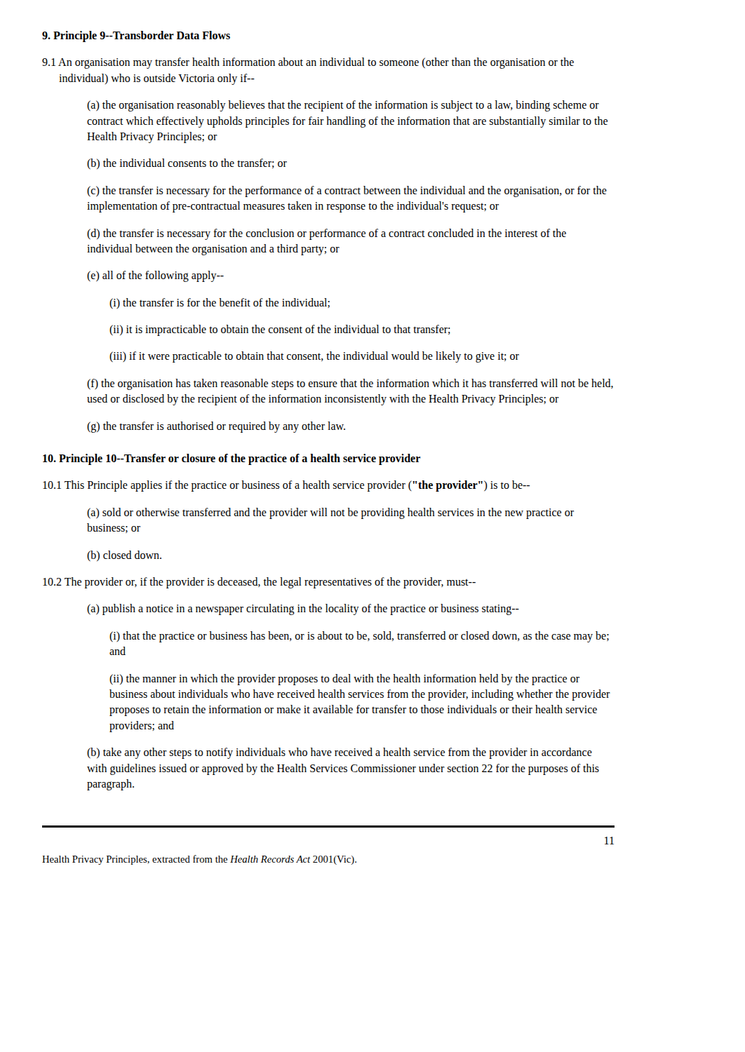9. Principle 9--Transborder Data Flows
9.1 An organisation may transfer health information about an individual to someone (other than the organisation or the individual) who is outside Victoria only if--
(a) the organisation reasonably believes that the recipient of the information is subject to a law, binding scheme or contract which effectively upholds principles for fair handling of the information that are substantially similar to the Health Privacy Principles; or
(b) the individual consents to the transfer; or
(c) the transfer is necessary for the performance of a contract between the individual and the organisation, or for the implementation of pre-contractual measures taken in response to the individual's request; or
(d) the transfer is necessary for the conclusion or performance of a contract concluded in the interest of the individual between the organisation and a third party; or
(e) all of the following apply--
(i) the transfer is for the benefit of the individual;
(ii) it is impracticable to obtain the consent of the individual to that transfer;
(iii) if it were practicable to obtain that consent, the individual would be likely to give it; or
(f) the organisation has taken reasonable steps to ensure that the information which it has transferred will not be held, used or disclosed by the recipient of the information inconsistently with the Health Privacy Principles; or
(g) the transfer is authorised or required by any other law.
10. Principle 10--Transfer or closure of the practice of a health service provider
10.1 This Principle applies if the practice or business of a health service provider ("the provider") is to be--
(a) sold or otherwise transferred and the provider will not be providing health services in the new practice or business; or
(b) closed down.
10.2 The provider or, if the provider is deceased, the legal representatives of the provider, must--
(a) publish a notice in a newspaper circulating in the locality of the practice or business stating--
(i) that the practice or business has been, or is about to be, sold, transferred or closed down, as the case may be; and
(ii) the manner in which the provider proposes to deal with the health information held by the practice or business about individuals who have received health services from the provider, including whether the provider proposes to retain the information or make it available for transfer to those individuals or their health service providers; and
(b) take any other steps to notify individuals who have received a health service from the provider in accordance with guidelines issued or approved by the Health Services Commissioner under section 22 for the purposes of this paragraph.
11
Health Privacy Principles, extracted from the Health Records Act 2001(Vic).